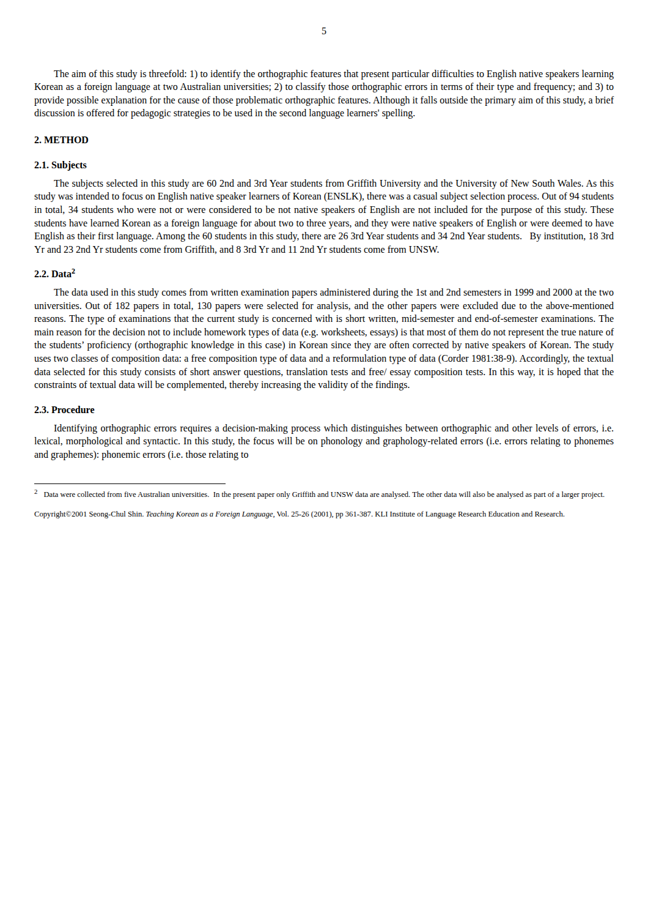5
The aim of this study is threefold: 1) to identify the orthographic features that present particular difficulties to English native speakers learning Korean as a foreign language at two Australian universities; 2) to classify those orthographic errors in terms of their type and frequency; and 3) to provide possible explanation for the cause of those problematic orthographic features. Although it falls outside the primary aim of this study, a brief discussion is offered for pedagogic strategies to be used in the second language learners' spelling.
2. METHOD
2.1. Subjects
The subjects selected in this study are 60 2nd and 3rd Year students from Griffith University and the University of New South Wales. As this study was intended to focus on English native speaker learners of Korean (ENSLK), there was a casual subject selection process. Out of 94 students in total, 34 students who were not or were considered to be not native speakers of English are not included for the purpose of this study. These students have learned Korean as a foreign language for about two to three years, and they were native speakers of English or were deemed to have English as their first language. Among the 60 students in this study, there are 26 3rd Year students and 34 2nd Year students. By institution, 18 3rd Yr and 23 2nd Yr students come from Griffith, and 8 3rd Yr and 11 2nd Yr students come from UNSW.
2.2. Data2
The data used in this study comes from written examination papers administered during the 1st and 2nd semesters in 1999 and 2000 at the two universities. Out of 182 papers in total, 130 papers were selected for analysis, and the other papers were excluded due to the above-mentioned reasons. The type of examinations that the current study is concerned with is short written, mid-semester and end-of-semester examinations. The main reason for the decision not to include homework types of data (e.g. worksheets, essays) is that most of them do not represent the true nature of the students’ proficiency (orthographic knowledge in this case) in Korean since they are often corrected by native speakers of Korean. The study uses two classes of composition data: a free composition type of data and a reformulation type of data (Corder 1981:38-9). Accordingly, the textual data selected for this study consists of short answer questions, translation tests and free/ essay composition tests. In this way, it is hoped that the constraints of textual data will be complemented, thereby increasing the validity of the findings.
2.3. Procedure
Identifying orthographic errors requires a decision-making process which distinguishes between orthographic and other levels of errors, i.e. lexical, morphological and syntactic. In this study, the focus will be on phonology and graphology-related errors (i.e. errors relating to phonemes and graphemes): phonemic errors (i.e. those relating to
2 Data were collected from five Australian universities. In the present paper only Griffith and UNSW data are analysed. The other data will also be analysed as part of a larger project.
Copyright©2001 Seong-Chul Shin. Teaching Korean as a Foreign Language, Vol. 25-26 (2001), pp 361-387. KLI Institute of Language Research Education and Research.